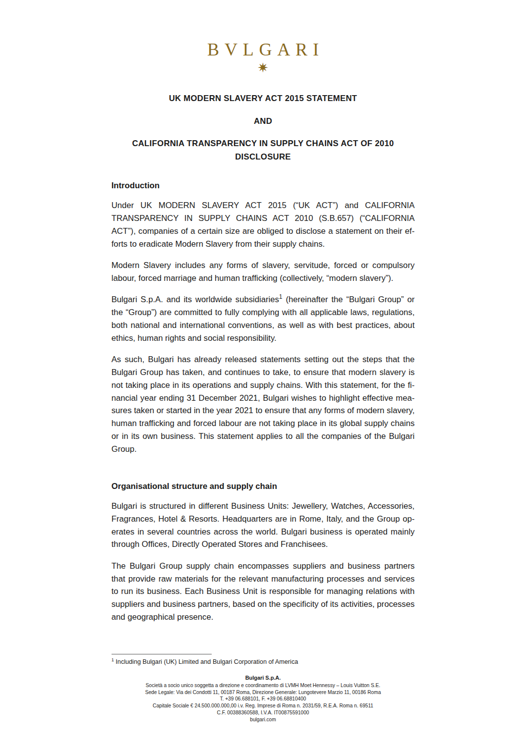BVLGARI
✷
UK MODERN SLAVERY ACT 2015 STATEMENT AND CALIFORNIA TRANSPARENCY IN SUPPLY CHAINS ACT OF 2010 DISCLOSURE
Introduction
Under UK MODERN SLAVERY ACT 2015 (“UK ACT”) and CALIFORNIA TRANSPARENCY IN SUPPLY CHAINS ACT 2010 (S.B.657) (“CALIFORNIA ACT”), companies of a certain size are obliged to disclose a statement on their efforts to eradicate Modern Slavery from their supply chains.
Modern Slavery includes any forms of slavery, servitude, forced or compulsory labour, forced marriage and human trafficking (collectively, “modern slavery”).
Bulgari S.p.A. and its worldwide subsidiaries1 (hereinafter the “Bulgari Group” or the “Group”) are committed to fully complying with all applicable laws, regulations, both national and international conventions, as well as with best practices, about ethics, human rights and social responsibility.
As such, Bulgari has already released statements setting out the steps that the Bulgari Group has taken, and continues to take, to ensure that modern slavery is not taking place in its operations and supply chains. With this statement, for the financial year ending 31 December 2021, Bulgari wishes to highlight effective measures taken or started in the year 2021 to ensure that any forms of modern slavery, human trafficking and forced labour are not taking place in its global supply chains or in its own business. This statement applies to all the companies of the Bulgari Group.
Organisational structure and supply chain
Bulgari is structured in different Business Units: Jewellery, Watches, Accessories, Fragrances, Hotel & Resorts. Headquarters are in Rome, Italy, and the Group operates in several countries across the world. Bulgari business is operated mainly through Offices, Directly Operated Stores and Franchisees.
The Bulgari Group supply chain encompasses suppliers and business partners that provide raw materials for the relevant manufacturing processes and services to run its business. Each Business Unit is responsible for managing relations with suppliers and business partners, based on the specificity of its activities, processes and geographical presence.
1 Including Bulgari (UK) Limited and Bulgari Corporation of America
Bulgari S.p.A.
Società a socio unico soggetta a direzione e coordinamento di LVMH Moet Hennessy – Louis Vuitton S.E.
Sede Legale: Via dei Condotti 11, 00187 Roma, Direzione Generale: Lungotevere Marzio 11, 00186 Roma
T. +39 06.688101, F. +39 06.68810400
Capitale Sociale € 24.500.000.000,00 i.v. Reg. Imprese di Roma n. 2031/59, R.E.A. Roma n. 69511
C.F. 00388360588, I.V.A. IT00875591000
bulgari.com